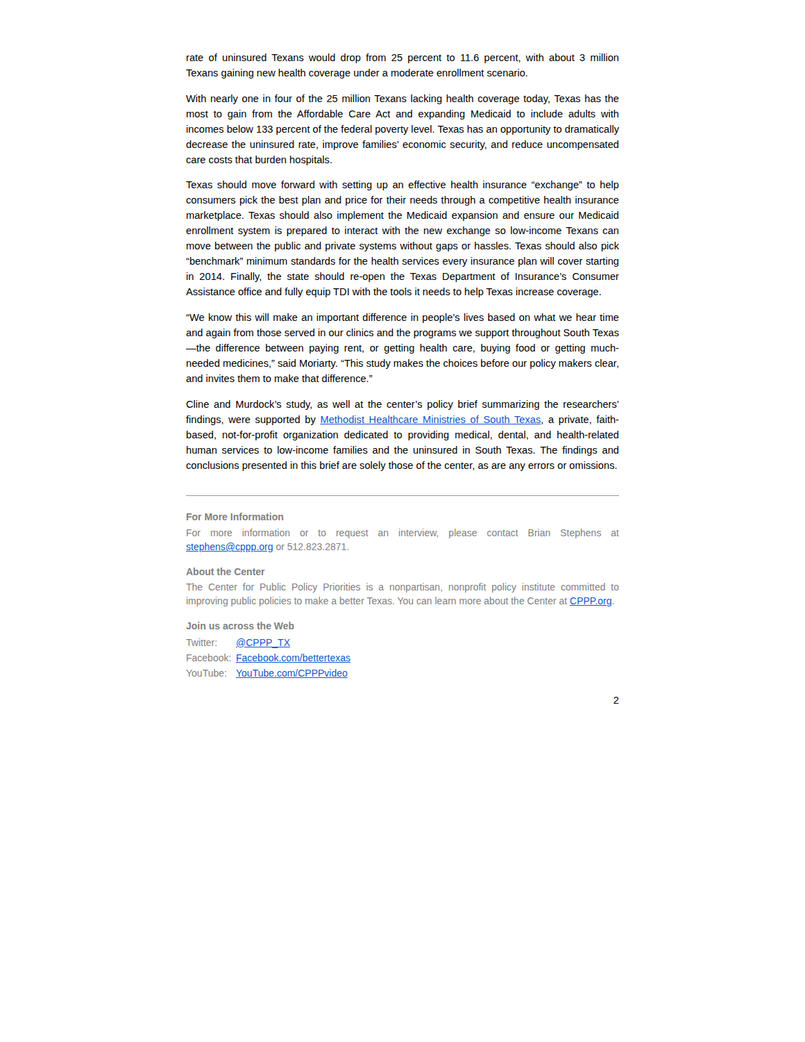rate of uninsured Texans would drop from 25 percent to 11.6 percent, with about 3 million Texans gaining new health coverage under a moderate enrollment scenario.
With nearly one in four of the 25 million Texans lacking health coverage today, Texas has the most to gain from the Affordable Care Act and expanding Medicaid to include adults with incomes below 133 percent of the federal poverty level. Texas has an opportunity to dramatically decrease the uninsured rate, improve families’ economic security, and reduce uncompensated care costs that burden hospitals.
Texas should move forward with setting up an effective health insurance “exchange” to help consumers pick the best plan and price for their needs through a competitive health insurance marketplace. Texas should also implement the Medicaid expansion and ensure our Medicaid enrollment system is prepared to interact with the new exchange so low-income Texans can move between the public and private systems without gaps or hassles. Texas should also pick “benchmark” minimum standards for the health services every insurance plan will cover starting in 2014. Finally, the state should re-open the Texas Department of Insurance’s Consumer Assistance office and fully equip TDI with the tools it needs to help Texas increase coverage.
“We know this will make an important difference in people’s lives based on what we hear time and again from those served in our clinics and the programs we support throughout South Texas—the difference between paying rent, or getting health care, buying food or getting much-needed medicines,” said Moriarty. “This study makes the choices before our policy makers clear, and invites them to make that difference.”
Cline and Murdock’s study, as well at the center’s policy brief summarizing the researchers’ findings, were supported by Methodist Healthcare Ministries of South Texas, a private, faith-based, not-for-profit organization dedicated to providing medical, dental, and health-related human services to low-income families and the uninsured in South Texas. The findings and conclusions presented in this brief are solely those of the center, as are any errors or omissions.
For More Information
For more information or to request an interview, please contact Brian Stephens at stephens@cppp.org or 512.823.2871.
About the Center
The Center for Public Policy Priorities is a nonpartisan, nonprofit policy institute committed to improving public policies to make a better Texas. You can learn more about the Center at CPPP.org.
Join us across the Web
Twitter:@CPPP_TX
Facebook: Facebook.com/bettertexas
YouTube: YouTube.com/CPPPvideo
2